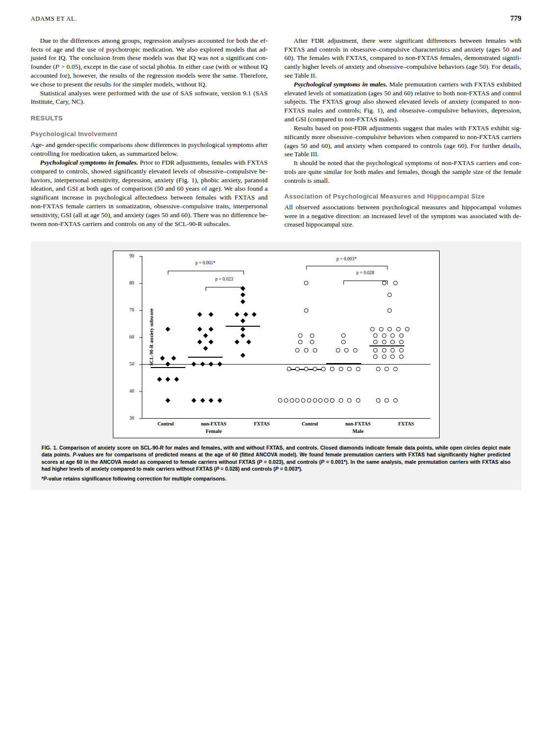Adams et al.
779
Due to the differences among groups, regression analyses accounted for both the effects of age and the use of psychotropic medication. We also explored models that adjusted for IQ. The conclusion from these models was that IQ was not a significant confounder (P > 0.05), except in the case of social phobia. In either case (with or without IQ accounted for), however, the results of the regression models were the same. Therefore, we chose to present the results for the simpler models, without IQ.
Statistical analyses were performed with the use of SAS software, version 9.1 (SAS Institute, Cary, NC).
RESULTS
Psychological Involvement
Age- and gender-specific comparisons show differences in psychological symptoms after controlling for medication taken, as summarized below.
Psychological symptoms in females. Prior to FDR adjustments, females with FXTAS compared to controls, showed significantly elevated levels of obsessive–compulsive behaviors, interpersonal sensitivity, depression, anxiety (Fig. 1), phobic anxiety, paranoid ideation, and GSI at both ages of comparison (50 and 60 years of age). We also found a significant increase in psychological affectedness between females with FXTAS and non-FXTAS female carriers in somatization, obsessive–compulsive traits, interpersonal sensitivity, GSI (all at age 50), and anxiety (ages 50 and 60). There was no difference between non-FXTAS carriers and controls on any of the SCL-90-R subscales.
After FDR adjustment, there were significant differences between females with FXTAS and controls in obsessive–compulsive characteristics and anxiety (ages 50 and 60). The females with FXTAS, compared to non-FXTAS females, demonstrated significantly higher levels of anxiety and obsessive–compulsive behaviors (age 50). For details, see Table II.
Psychological symptoms in males. Male premutation carriers with FXTAS exhibited elevated levels of somatization (ages 50 and 60) relative to both non-FXTAS and control subjects. The FXTAS group also showed elevated levels of anxiety (compared to non-FXTAS males and controls; Fig. 1), and obsessive–compulsive behaviors, depression, and GSI (compared to non-FXTAS males).
Results based on post-FDR adjustments suggest that males with FXTAS exhibit significantly more obsessive–compulsive behaviors when compared to non-FXTAS carriers (ages 50 and 60), and anxiety when compared to controls (age 60). For further details, see Table III.
It should be noted that the psychological symptoms of non-FXTAS carriers and controls are quite similar for both males and females, though the sample size of the female controls is small.
Association of Psychological Measures and Hippocampal Size
All observed associations between psychological measures and hippocampal volumes were in a negative direction: an increased level of the symptom was associated with decreased hippocampal size.
SCL-90-R anxiety subscore
90
80
70
60
50
40
30
p = 0.001*
p = 0.023
p = 0.003*
p = 0.028
Control
non-FXTAS
FXTAS
Control
non-FXTAS
FXTAS
Female
Male
FIG. 1. Comparison of anxiety score on SCL-90-R for males and females, with and without FXTAS, and controls. Closed diamonds indicate female data points, while open circles depict male data points. P-values are for comparisons of predicted means at the age of 60 (fitted ANCOVA model). We found female premutation carriers with FXTAS had significantly higher predicted scores at age 60 in the ANCOVA model as compared to female carriers without FXTAS (P = 0.023), and controls (P = 0.001*). In the same analysis, male premutation carriers with FXTAS also had higher levels of anxiety compared to male carriers without FXTAS (P = 0.028) and controls (P = 0.003*).
*P-value retains significance following correction for multiple comparisons.